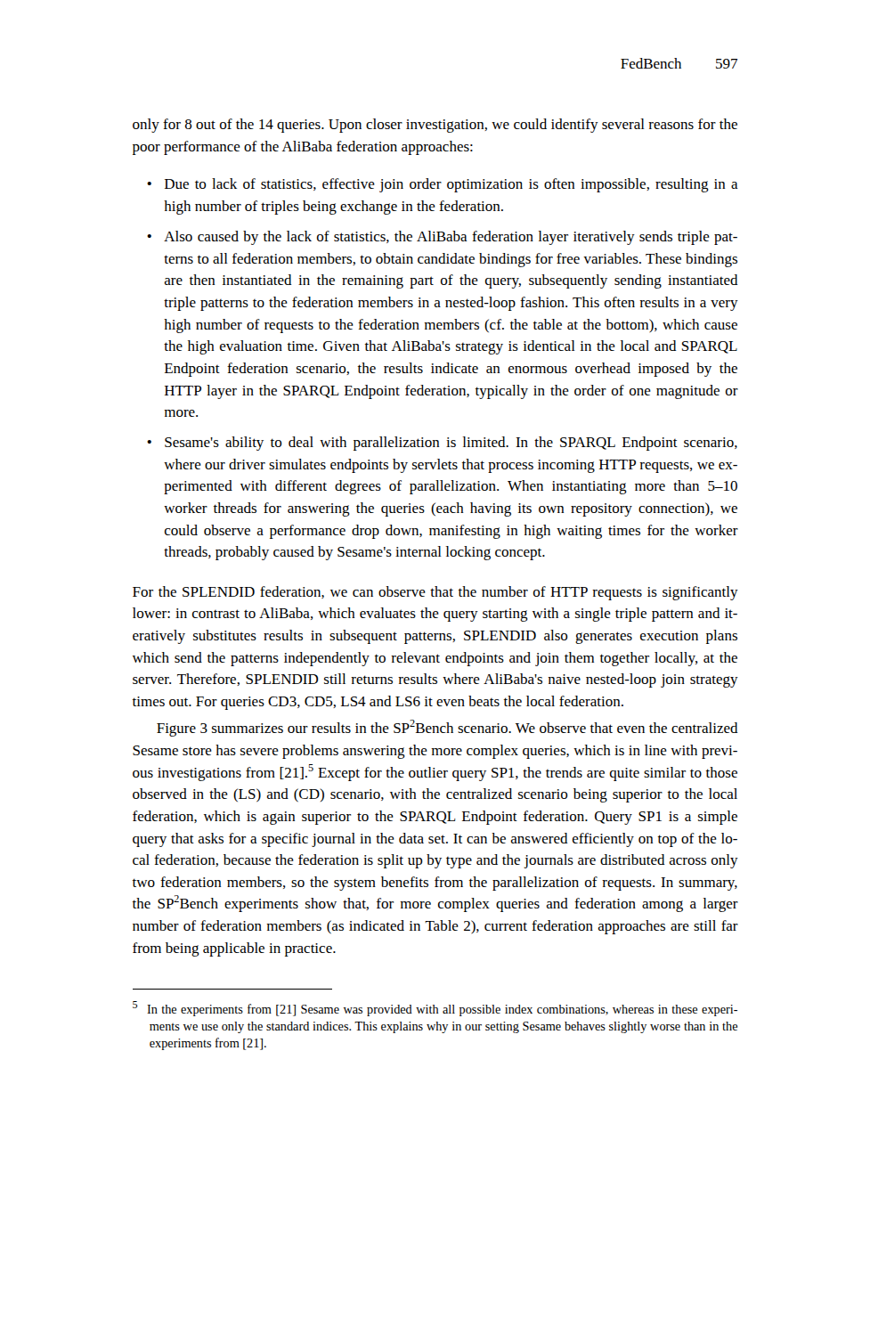FedBench 597
only for 8 out of the 14 queries. Upon closer investigation, we could identify several reasons for the poor performance of the AliBaba federation approaches:
Due to lack of statistics, effective join order optimization is often impossible, resulting in a high number of triples being exchange in the federation.
Also caused by the lack of statistics, the AliBaba federation layer iteratively sends triple patterns to all federation members, to obtain candidate bindings for free variables. These bindings are then instantiated in the remaining part of the query, subsequently sending instantiated triple patterns to the federation members in a nested-loop fashion. This often results in a very high number of requests to the federation members (cf. the table at the bottom), which cause the high evaluation time. Given that AliBaba's strategy is identical in the local and SPARQL Endpoint federation scenario, the results indicate an enormous overhead imposed by the HTTP layer in the SPARQL Endpoint federation, typically in the order of one magnitude or more.
Sesame's ability to deal with parallelization is limited. In the SPARQL Endpoint scenario, where our driver simulates endpoints by servlets that process incoming HTTP requests, we experimented with different degrees of parallelization. When instantiating more than 5–10 worker threads for answering the queries (each having its own repository connection), we could observe a performance drop down, manifesting in high waiting times for the worker threads, probably caused by Sesame's internal locking concept.
For the SPLENDID federation, we can observe that the number of HTTP requests is significantly lower: in contrast to AliBaba, which evaluates the query starting with a single triple pattern and iteratively substitutes results in subsequent patterns, SPLENDID also generates execution plans which send the patterns independently to relevant endpoints and join them together locally, at the server. Therefore, SPLENDID still returns results where AliBaba's naive nested-loop join strategy times out. For queries CD3, CD5, LS4 and LS6 it even beats the local federation.
Figure 3 summarizes our results in the SP2Bench scenario. We observe that even the centralized Sesame store has severe problems answering the more complex queries, which is in line with previous investigations from [21].5 Except for the outlier query SP1, the trends are quite similar to those observed in the (LS) and (CD) scenario, with the centralized scenario being superior to the local federation, which is again superior to the SPARQL Endpoint federation. Query SP1 is a simple query that asks for a specific journal in the data set. It can be answered efficiently on top of the local federation, because the federation is split up by type and the journals are distributed across only two federation members, so the system benefits from the parallelization of requests. In summary, the SP2Bench experiments show that, for more complex queries and federation among a larger number of federation members (as indicated in Table 2), current federation approaches are still far from being applicable in practice.
5 In the experiments from [21] Sesame was provided with all possible index combinations, whereas in these experiments we use only the standard indices. This explains why in our setting Sesame behaves slightly worse than in the experiments from [21].